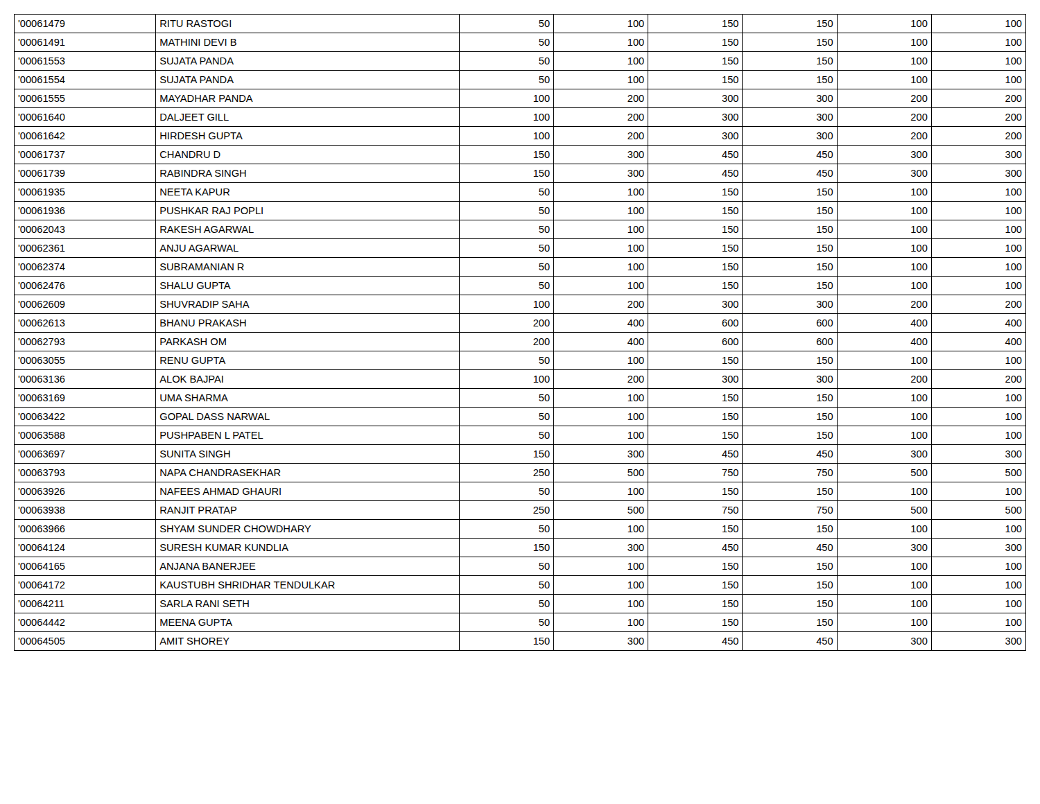| '00061479 | RITU RASTOGI | 50 | 100 | 150 | 150 | 100 | 100 |
| '00061491 | MATHINI DEVI B | 50 | 100 | 150 | 150 | 100 | 100 |
| '00061553 | SUJATA PANDA | 50 | 100 | 150 | 150 | 100 | 100 |
| '00061554 | SUJATA PANDA | 50 | 100 | 150 | 150 | 100 | 100 |
| '00061555 | MAYADHAR PANDA | 100 | 200 | 300 | 300 | 200 | 200 |
| '00061640 | DALJEET GILL | 100 | 200 | 300 | 300 | 200 | 200 |
| '00061642 | HIRDESH GUPTA | 100 | 200 | 300 | 300 | 200 | 200 |
| '00061737 | CHANDRU D | 150 | 300 | 450 | 450 | 300 | 300 |
| '00061739 | RABINDRA SINGH | 150 | 300 | 450 | 450 | 300 | 300 |
| '00061935 | NEETA KAPUR | 50 | 100 | 150 | 150 | 100 | 100 |
| '00061936 | PUSHKAR RAJ POPLI | 50 | 100 | 150 | 150 | 100 | 100 |
| '00062043 | RAKESH AGARWAL | 50 | 100 | 150 | 150 | 100 | 100 |
| '00062361 | ANJU AGARWAL | 50 | 100 | 150 | 150 | 100 | 100 |
| '00062374 | SUBRAMANIAN R | 50 | 100 | 150 | 150 | 100 | 100 |
| '00062476 | SHALU GUPTA | 50 | 100 | 150 | 150 | 100 | 100 |
| '00062609 | SHUVRADIP SAHA | 100 | 200 | 300 | 300 | 200 | 200 |
| '00062613 | BHANU PRAKASH | 200 | 400 | 600 | 600 | 400 | 400 |
| '00062793 | PARKASH OM | 200 | 400 | 600 | 600 | 400 | 400 |
| '00063055 | RENU GUPTA | 50 | 100 | 150 | 150 | 100 | 100 |
| '00063136 | ALOK BAJPAI | 100 | 200 | 300 | 300 | 200 | 200 |
| '00063169 | UMA SHARMA | 50 | 100 | 150 | 150 | 100 | 100 |
| '00063422 | GOPAL DASS NARWAL | 50 | 100 | 150 | 150 | 100 | 100 |
| '00063588 | PUSHPABEN L PATEL | 50 | 100 | 150 | 150 | 100 | 100 |
| '00063697 | SUNITA SINGH | 150 | 300 | 450 | 450 | 300 | 300 |
| '00063793 | NAPA CHANDRASEKHAR | 250 | 500 | 750 | 750 | 500 | 500 |
| '00063926 | NAFEES AHMAD GHAURI | 50 | 100 | 150 | 150 | 100 | 100 |
| '00063938 | RANJIT PRATAP | 250 | 500 | 750 | 750 | 500 | 500 |
| '00063966 | SHYAM SUNDER CHOWDHARY | 50 | 100 | 150 | 150 | 100 | 100 |
| '00064124 | SURESH KUMAR KUNDLIA | 150 | 300 | 450 | 450 | 300 | 300 |
| '00064165 | ANJANA BANERJEE | 50 | 100 | 150 | 150 | 100 | 100 |
| '00064172 | KAUSTUBH SHRIDHAR TENDULKAR | 50 | 100 | 150 | 150 | 100 | 100 |
| '00064211 | SARLA RANI SETH | 50 | 100 | 150 | 150 | 100 | 100 |
| '00064442 | MEENA GUPTA | 50 | 100 | 150 | 150 | 100 | 100 |
| '00064505 | AMIT SHOREY | 150 | 300 | 450 | 450 | 300 | 300 |